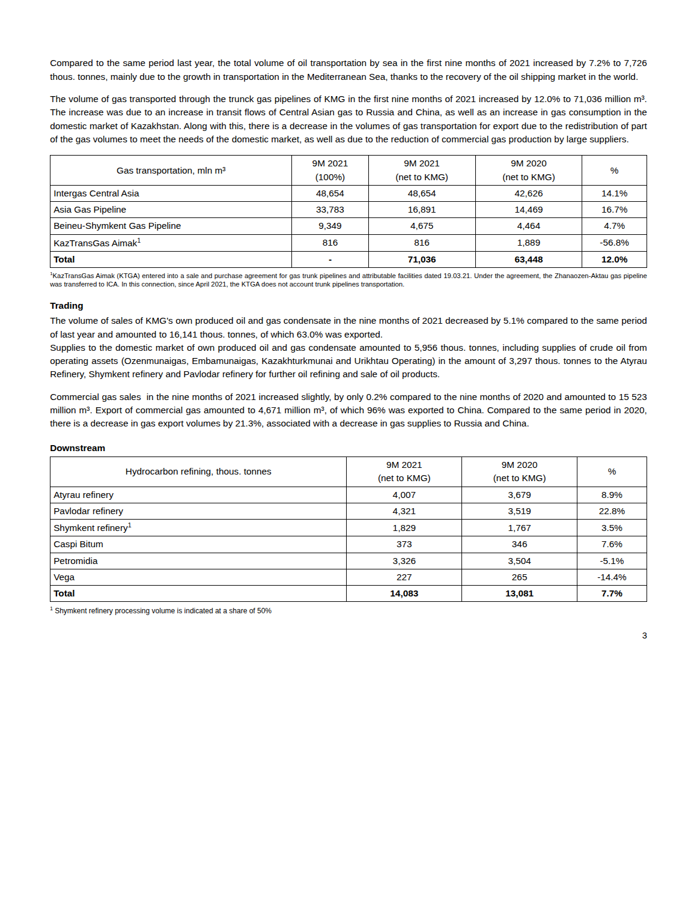Compared to the same period last year, the total volume of oil transportation by sea in the first nine months of 2021 increased by 7.2% to 7,726 thous. tonnes, mainly due to the growth in transportation in the Mediterranean Sea, thanks to the recovery of the oil shipping market in the world.
The volume of gas transported through the trunck gas pipelines of KMG in the first nine months of 2021 increased by 12.0% to 71,036 million m³. The increase was due to an increase in transit flows of Central Asian gas to Russia and China, as well as an increase in gas consumption in the domestic market of Kazakhstan. Along with this, there is a decrease in the volumes of gas transportation for export due to the redistribution of part of the gas volumes to meet the needs of the domestic market, as well as due to the reduction of commercial gas production by large suppliers.
| Gas transportation, mln m³ | 9M 2021 (100%) | 9M 2021 (net to KMG) | 9M 2020 (net to KMG) | % |
| --- | --- | --- | --- | --- |
| Intergas Central Asia | 48,654 | 48,654 | 42,626 | 14.1% |
| Asia Gas Pipeline | 33,783 | 16,891 | 14,469 | 16.7% |
| Beineu-Shymkent Gas Pipeline | 9,349 | 4,675 | 4,464 | 4.7% |
| KazTransGas Aimak 1 | 816 | 816 | 1,889 | -56.8% |
| Total | - | 71,036 | 63,448 | 12.0% |
1KazTransGas Aimak (KTGA) entered into a sale and purchase agreement for gas trunk pipelines and attributable facilities dated 19.03.21. Under the agreement, the Zhanaozen-Aktau gas pipeline was transferred to ICA. In this connection, since April 2021, the KTGA does not account trunk pipelines transportation.
Trading
The volume of sales of KMG's own produced oil and gas condensate in the nine months of 2021 decreased by 5.1% compared to the same period of last year and amounted to 16,141 thous. tonnes, of which 63.0% was exported.
Supplies to the domestic market of own produced oil and gas condensate amounted to 5,956 thous. tonnes, including supplies of crude oil from operating assets (Ozenmunaigas, Embamunaigas, Kazakhturkmunai and Urikhtau Operating) in the amount of 3,297 thous. tonnes to the Atyrau Refinery, Shymkent refinery and Pavlodar refinery for further oil refining and sale of oil products.
Commercial gas sales in the nine months of 2021 increased slightly, by only 0.2% compared to the nine months of 2020 and amounted to 15 523 million m³. Export of commercial gas amounted to 4,671 million m³, of which 96% was exported to China. Compared to the same period in 2020, there is a decrease in gas export volumes by 21.3%, associated with a decrease in gas supplies to Russia and China.
Downstream
| Hydrocarbon refining, thous. tonnes | 9M 2021 (net to KMG) | 9M 2020 (net to KMG) | % |
| --- | --- | --- | --- |
| Atyrau refinery | 4,007 | 3,679 | 8.9% |
| Pavlodar refinery | 4,321 | 3,519 | 22.8% |
| Shymkent refinery 1 | 1,829 | 1,767 | 3.5% |
| Caspi Bitum | 373 | 346 | 7.6% |
| Petromidia | 3,326 | 3,504 | -5.1% |
| Vega | 227 | 265 | -14.4% |
| Total | 14,083 | 13,081 | 7.7% |
1 Shymkent refinery processing volume is indicated at a share of 50%
3